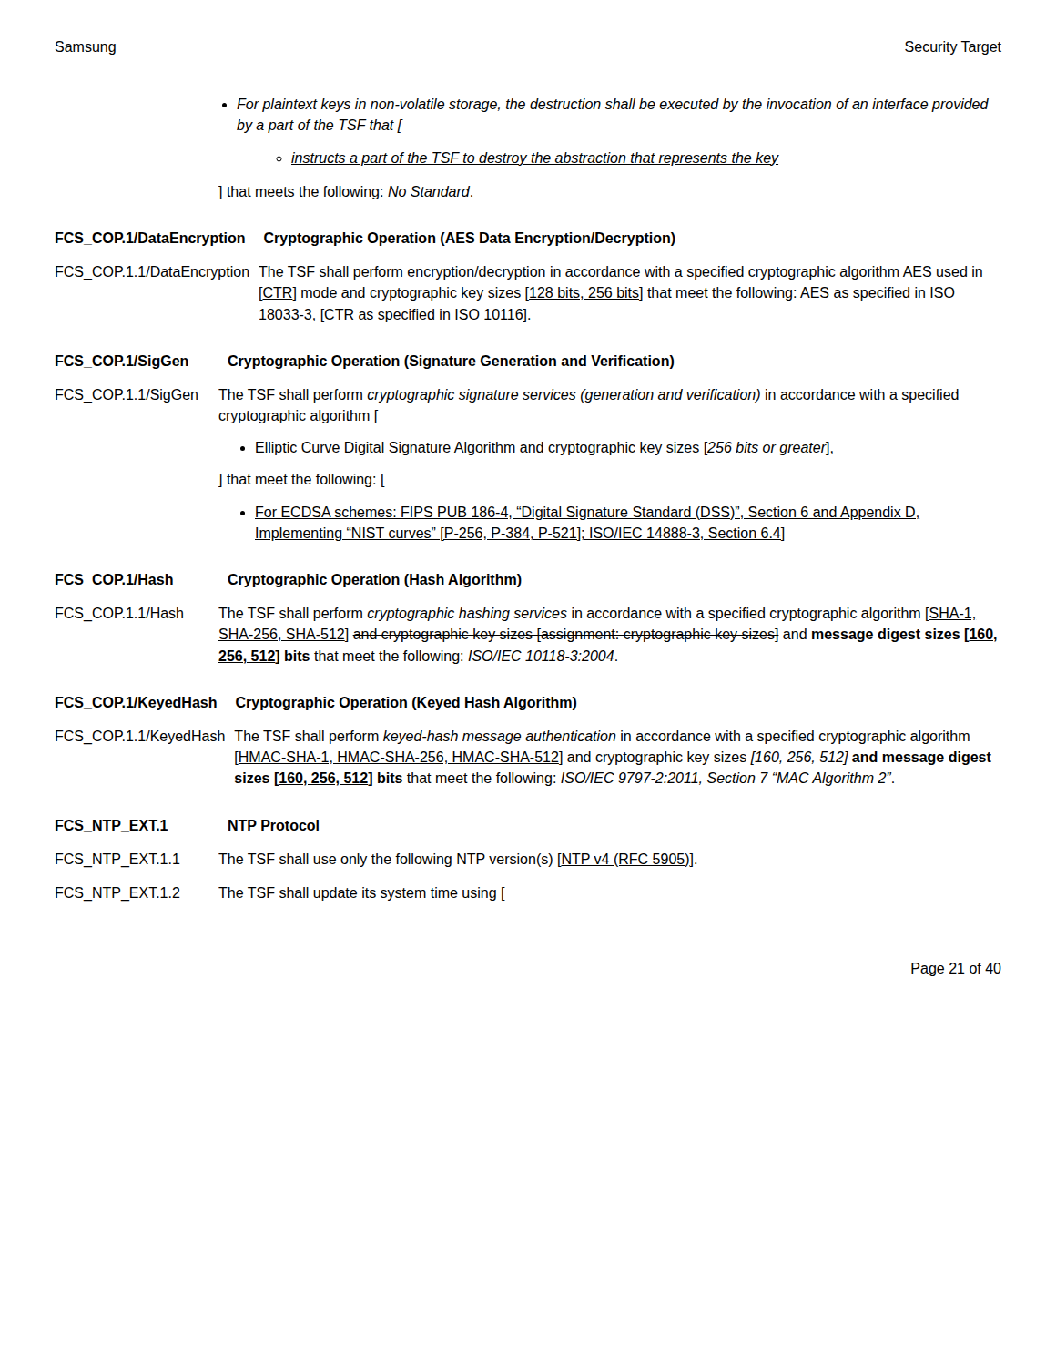Samsung
Security Target
For plaintext keys in non-volatile storage, the destruction shall be executed by the invocation of an interface provided by a part of the TSF that [
instructs a part of the TSF to destroy the abstraction that represents the key
] that meets the following: No Standard.
FCS_COP.1/DataEncryption
Cryptographic Operation (AES Data Encryption/Decryption)
FCS_COP.1.1/DataEncryption
The TSF shall perform encryption/decryption in accordance with a specified cryptographic algorithm AES used in [CTR] mode and cryptographic key sizes [128 bits, 256 bits] that meet the following: AES as specified in ISO 18033-3, [CTR as specified in ISO 10116].
FCS_COP.1/SigGen
Cryptographic Operation (Signature Generation and Verification)
FCS_COP.1.1/SigGen
The TSF shall perform cryptographic signature services (generation and verification) in accordance with a specified cryptographic algorithm [
Elliptic Curve Digital Signature Algorithm and cryptographic key sizes [256 bits or greater],
] that meet the following: [
For ECDSA schemes: FIPS PUB 186-4, “Digital Signature Standard (DSS)”, Section 6 and Appendix D, Implementing “NIST curves” [P-256, P-384, P-521]; ISO/IEC 14888-3, Section 6.4]
FCS_COP.1/Hash
Cryptographic Operation (Hash Algorithm)
FCS_COP.1.1/Hash
The TSF shall perform cryptographic hashing services in accordance with a specified cryptographic algorithm [SHA-1, SHA-256, SHA-512] and cryptographic key sizes [assignment: cryptographic key sizes] and message digest sizes [160, 256, 512] bits that meet the following: ISO/IEC 10118-3:2004.
FCS_COP.1/KeyedHash
Cryptographic Operation (Keyed Hash Algorithm)
FCS_COP.1.1/KeyedHash
The TSF shall perform keyed-hash message authentication in accordance with a specified cryptographic algorithm [HMAC-SHA-1, HMAC-SHA-256, HMAC-SHA-512] and cryptographic key sizes [160, 256, 512] and message digest sizes [160, 256, 512] bits that meet the following: ISO/IEC 9797-2:2011, Section 7 “MAC Algorithm 2”.
FCS_NTP_EXT.1
NTP Protocol
FCS_NTP_EXT.1.1
The TSF shall use only the following NTP version(s) [NTP v4 (RFC 5905)].
FCS_NTP_EXT.1.2
The TSF shall update its system time using [
Page 21 of 40